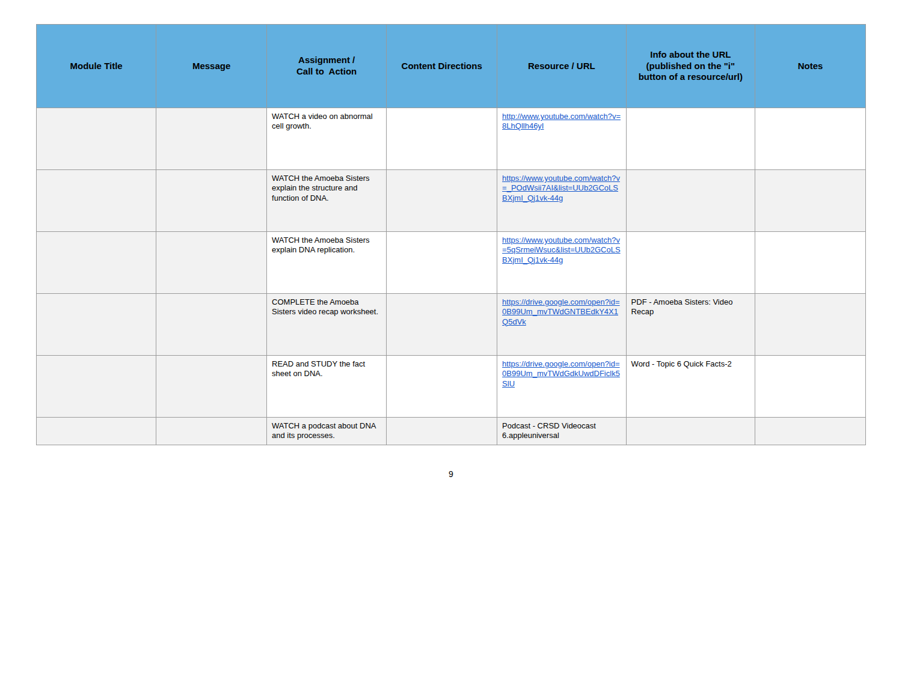| Module Title | Message | Assignment / Call to Action | Content Directions | Resource / URL | Info about the URL (published on the "i" button of a resource/url) | Notes |
| --- | --- | --- | --- | --- | --- | --- |
| | | WATCH a video on abnormal cell growth. | | http://www.youtube.com/watch?v=8LhQllh46yI | | |
| | | WATCH the Amoeba Sisters explain the structure and function of DNA. | | https://www.youtube.com/watch?v=_POdWsii7AI&list=UUb2GCoLSBXjmI_Qj1vk-44g | | |
| | | WATCH the Amoeba Sisters explain DNA replication. | | https://www.youtube.com/watch?v=5qSrmeiWsuc&list=UUb2GCoLSBXjmI_Qj1vk-44g | | |
| | | COMPLETE the Amoeba Sisters video recap worksheet. | | https://drive.google.com/open?id=0B99Um_mvTWdGNTBEdkY4X1Q5dVk | PDF - Amoeba Sisters: Video Recap | |
| | | READ and STUDY the fact sheet on DNA. | | https://drive.google.com/open?id=0B99Um_mvTWdGdkUwdDFiclk5SlU | Word - Topic 6 Quick Facts-2 | |
| | | WATCH a podcast about DNA and its processes. | | Podcast - CRSD Videocast 6.appleuniversal | | |
9